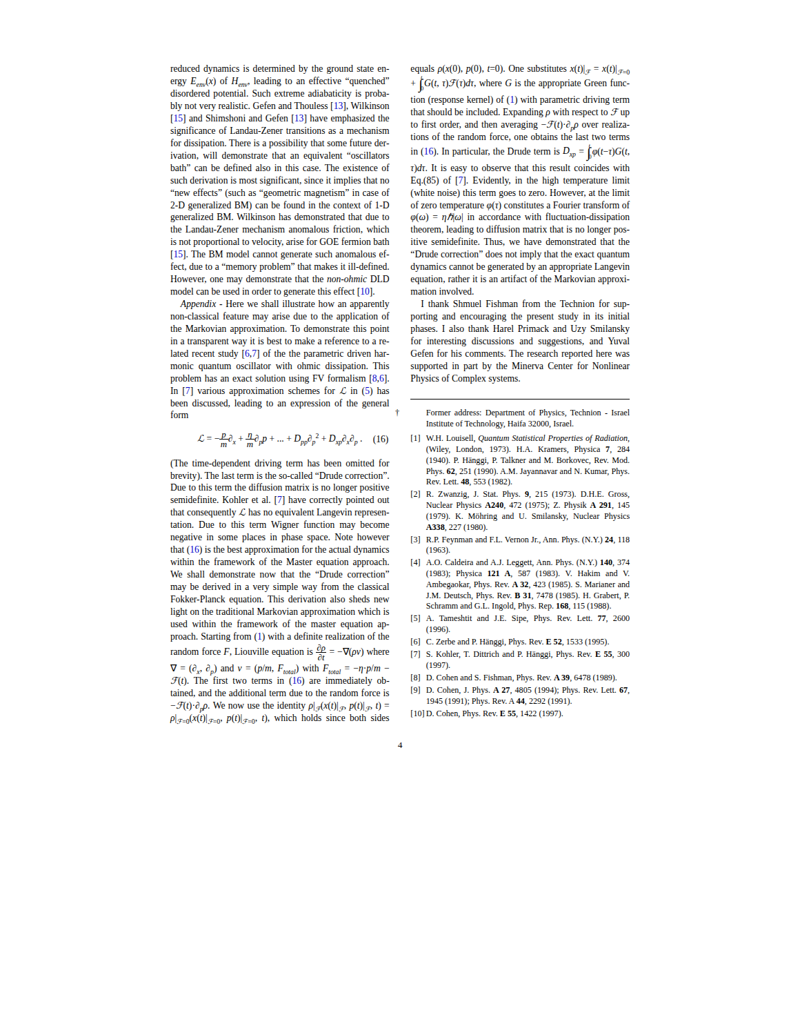reduced dynamics is determined by the ground state energy Eenv(x) of Henv, leading to an effective “quenched” disordered potential. Such extreme adiabaticity is probably not very realistic. Gefen and Thouless [13], Wilkinson [15] and Shimshoni and Gefen [13] have emphasized the significance of Landau-Zener transitions as a mechanism for dissipation. There is a possibility that some future derivation, will demonstrate that an equivalent “oscillators bath” can be defined also in this case. The existence of such derivation is most significant, since it implies that no “new effects” (such as “geometric magnetism” in case of 2-D generalized BM) can be found in the context of 1-D generalized BM. Wilkinson has demonstrated that due to the Landau-Zener mechanism anomalous friction, which is not proportional to velocity, arise for GOE fermion bath [15]. The BM model cannot generate such anomalous effect, due to a “memory problem” that makes it ill-defined. However, one may demonstrate that the non-ohmic DLD model can be used in order to generate this effect [10].
Appendix - Here we shall illustrate how an apparently non-classical feature may arise due to the application of the Markovian approximation. To demonstrate this point in a transparent way it is best to make a reference to a related recent study [6,7] of the the parametric driven harmonic quantum oscillator with ohmic dissipation. This problem has an exact solution using FV formalism [8,6]. In [7] various approximation schemes for ℒ in (5) has been discussed, leading to an expression of the general form
ℒ = −pm∂x + ηm∂pp + ... + Dpp∂p2 + Dxp∂x∂p . (16)
(The time-dependent driving term has been omitted for brevity). The last term is the so-called “Drude correction”. Due to this term the diffusion matrix is no longer positive semidefinite. Kohler et al. [7] have correctly pointed out that consequently ℒ has no equivalent Langevin representation. Due to this term Wigner function may become negative in some places in phase space. Note however that (16) is the best approximation for the actual dynamics within the framework of the Master equation approach. We shall demonstrate now that the “Drude correction” may be derived in a very simple way from the classical Fokker-Planck equation. This derivation also sheds new light on the traditional Markovian approximation which is used within the framework of the master equation approach. Starting from (1) with a definite realization of the random force F, Liouville equation is ∂ρ∂t = −∇(ρv) where ∇ = (∂x, ∂p) and v = (p/m, Ftotal) with Ftotal = −η·p/m − ℱ(t). The first two terms in (16) are immediately obtained, and the additional term due to the random force is −ℱ(t)·∂pρ. We now use the identity ρ|ℱ(x(t)|ℱ, p(t)|ℱ, t) = ρ|ℱ=0(x(t)|ℱ=0, p(t)|ℱ=0, t), which holds since both sides equals ρ(x(0), p(0), t=0). One substitutes x(t)|ℱ = x(t)|ℱ=0 + ∫t 0 G(t, τ)ℱ(τ)dτ, where G is the appropriate Green function (response kernel) of (1) with parametric driving term that should be included. Expanding ρ with respect to ℱ up to first order, and then averaging −ℱ(t)·∂pρ over realizations of the random force, one obtains the last two terms in (16). In particular, the Drude term is Dxp = ∫t 0 φ(t−τ)G(t, τ)dτ. It is easy to observe that this result coincides with Eq.(85) of [7]. Evidently, in the high temperature limit (white noise) this term goes to zero. However, at the limit of zero temperature φ(τ) constitutes a Fourier transform of φ(ω) = ηℏ|ω| in accordance with fluctuation-dissipation theorem, leading to diffusion matrix that is no longer positive semidefinite. Thus, we have demonstrated that the “Drude correction” does not imply that the exact quantum dynamics cannot be generated by an appropriate Langevin equation, rather it is an artifact of the Markovian approximation involved.
I thank Shmuel Fishman from the Technion for supporting and encouraging the present study in its initial phases. I also thank Harel Primack and Uzy Smilansky for interesting discussions and suggestions, and Yuval Gefen for his comments. The research reported here was supported in part by the Minerva Center for Nonlinear Physics of Complex systems.
†Former address: Department of Physics, Technion - Israel Institute of Technology, Haifa 32000, Israel.
[1] W.H. Louisell, Quantum Statistical Properties of Radiation, (Wiley, London, 1973). H.A. Kramers, Physica 7, 284 (1940). P. Hänggi, P. Talkner and M. Borkovec, Rev. Mod. Phys. 62, 251 (1990). A.M. Jayannavar and N. Kumar, Phys. Rev. Lett. 48, 553 (1982).
[2] R. Zwanzig, J. Stat. Phys. 9, 215 (1973). D.H.E. Gross, Nuclear Physics A240, 472 (1975); Z. Physik A 291, 145 (1979). K. Möhring and U. Smilansky, Nuclear Physics A338, 227 (1980).
[3] R.P. Feynman and F.L. Vernon Jr., Ann. Phys. (N.Y.) 24, 118 (1963).
[4] A.O. Caldeira and A.J. Leggett, Ann. Phys. (N.Y.) 140, 374 (1983); Physica 121 A, 587 (1983). V. Hakim and V. Ambegaokar, Phys. Rev. A 32, 423 (1985). S. Marianer and J.M. Deutsch, Phys. Rev. B 31, 7478 (1985). H. Grabert, P. Schramm and G.L. Ingold, Phys. Rep. 168, 115 (1988).
[5] A. Tameshtit and J.E. Sipe, Phys. Rev. Lett. 77, 2600 (1996).
[6] C. Zerbe and P. Hänggi, Phys. Rev. E 52, 1533 (1995).
[7] S. Kohler, T. Dittrich and P. Hänggi, Phys. Rev. E 55, 300 (1997).
[8] D. Cohen and S. Fishman, Phys. Rev. A 39, 6478 (1989).
[9] D. Cohen, J. Phys. A 27, 4805 (1994); Phys. Rev. Lett. 67, 1945 (1991); Phys. Rev. A 44, 2292 (1991).
[10] D. Cohen, Phys. Rev. E 55, 1422 (1997).
4